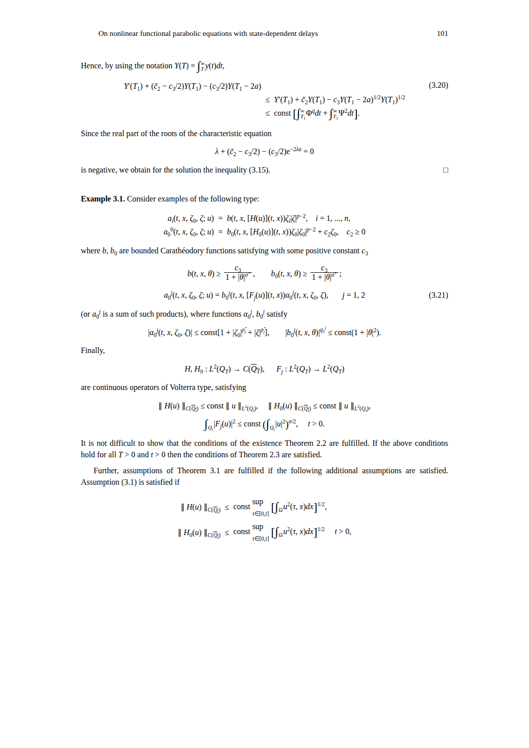On nonlinear functional parabolic equations with state-dependent delays 101
Hence, by using the notation Y(T) = ∫∞T y(t)dt,
(3.20)
| Y ′( T 1 ) + ( c̃ 2 − c 3 /2) Y ( T 1 ) − ( c 3 /2) Y ( T 1 − 2 a ) | | |
| | ≤ | Y ′( T 1 ) + c̃ 2 Y ( T 1 ) − c 3 Y ( T 1 − 2 a ) 1/2 Y ( T 1 ) 1/2 |
| | ≤ | const [ ∫ ∞ T 1 Φ q dt + ∫ ∞ T 1 Ψ 2 dt ] . |
Since the real part of the roots of the characteristic equation
λ + (c̃2 − c3/2) − (c3/2)e−2λa = 0
is negative, we obtain for the solution the inequality (3.15). □
Example 3.1. Consider examples of the following type:
| a i ( t , x , ζ 0 , ζ ; u ) | = | b ( t , x , [ H ( u )]( t , x )) ζ i / ζ / p −2 , i = 1, ..., n , |
| a 0 0 ( t , x , ζ 0 , ζ ; u ) | = | b 0 ( t , x , [ H 0 ( u )]( t , x )) ζ 0 / ζ 0 / p −2 + c 2 ζ 0 , c 2 ≥ 0 |
where b, b0 are bounded Carathéodory functions satisfying with some positive constant c3
b(t, x, θ) ≥ c31 + |θ|σ⋆, b0(t, x, θ) ≥ c31 + |θ|σ⋆;
(3.21)
a0j(t, x, ζ0, ζ; u) = b0j(t, x, [Fj(u)](t, x))α0j(t, x, ζ0, ζ), j = 1, 2
(or a0j is a sum of such products), where functions α0j, b0j satisfy
|α0j(t, x, ζ0, ζ)| ≤ const[1 + |ζ0|ρ̃j + |ζ|ρ̃j], |b0j(t, x, θ)|q1j ≤ const(1 + |θ|2).
Finally,
H, H0 : L2(QT) → C(QT), Fj : L2(QT) → L2(QT)
are continuous operators of Volterra type, satisfying
∥ H(u) ∥C(Qt) ≤ const ∥ u ∥L2(Qt), ∥ H0(u) ∥C(Qt) ≤ const ∥ u ∥L2(Qt),
∫ Qt|Fj(u)|2 ≤ const (∫ Qt|u|2)σ/2, t > 0.
It is not difficult to show that the conditions of the existence Theorem 2.2 are fulfilled. If the above conditions hold for all T > 0 and t > 0 then the conditions of Theorem 2.3 are satisfied.
Further, assumptions of Theorem 3.1 are fulfilled if the following additional assumptions are satisfied. Assumption (3.1) is satisfied if
| ∥ H ( u ) ∥ C ( Q t ) | ≤ | const sup τ ∈[0, t ] [ ∫ Ω u 2 ( τ , x ) dx ] 1/2 , |
| ∥ H 0 ( u ) ∥ C ( Q t ) | ≤ | const sup τ ∈[0, t ] [ ∫ Ω u 2 ( τ , x ) dx ] 1/2 t > 0, |